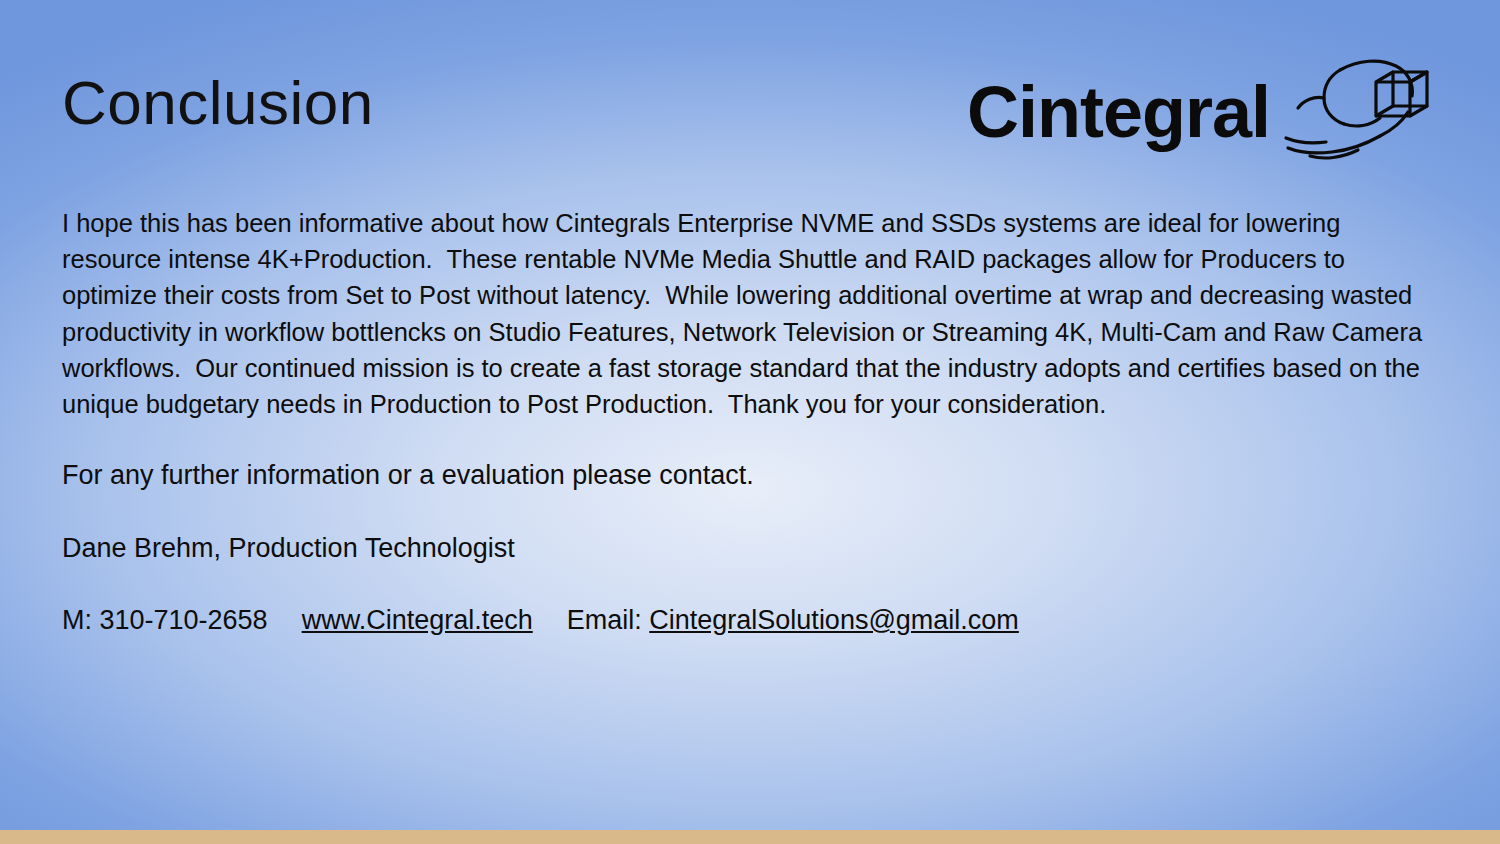Conclusion
Cintegral
I hope this has been informative about how Cintegrals Enterprise NVME and SSDs systems are ideal for lowering resource intense 4K+Production. These rentable NVMe Media Shuttle and RAID packages allow for Producers to optimize their costs from Set to Post without latency. While lowering additional overtime at wrap and decreasing wasted productivity in workflow bottlencks on Studio Features, Network Television or Streaming 4K, Multi-Cam and Raw Camera workflows. Our continued mission is to create a fast storage standard that the industry adopts and certifies based on the unique budgetary needs in Production to Post Production. Thank you for your consideration.
For any further information or a evaluation please contact.
Dane Brehm, Production Technologist
M: 310-710-2658 www.Cintegral.tech Email: CintegralSolutions@gmail.com